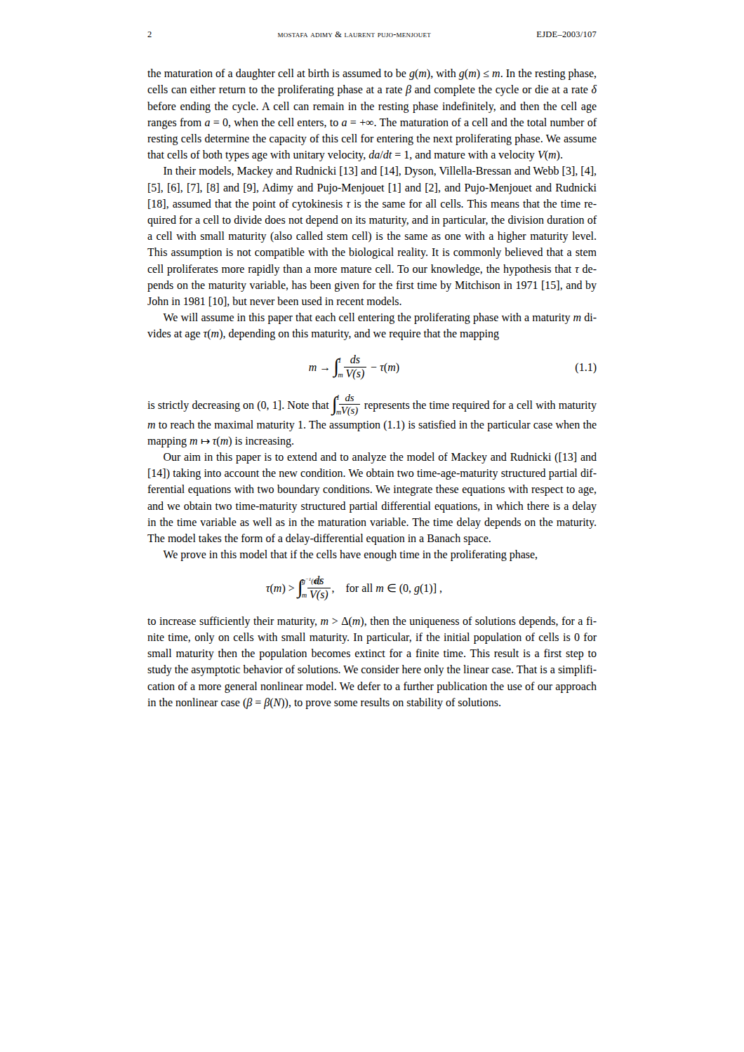2 Mostafa Adimy & Laurent Pujo-Menjouet EJDE–2003/107
the maturation of a daughter cell at birth is assumed to be g(m), with g(m) ≤ m. In the resting phase, cells can either return to the proliferating phase at a rate β and complete the cycle or die at a rate δ before ending the cycle. A cell can remain in the resting phase indefinitely, and then the cell age ranges from a = 0, when the cell enters, to a = +∞. The maturation of a cell and the total number of resting cells determine the capacity of this cell for entering the next proliferating phase. We assume that cells of both types age with unitary velocity, da/dt = 1, and mature with a velocity V(m).
In their models, Mackey and Rudnicki [13] and [14], Dyson, Villella-Bressan and Webb [3], [4], [5], [6], [7], [8] and [9], Adimy and Pujo-Menjouet [1] and [2], and Pujo-Menjouet and Rudnicki [18], assumed that the point of cytokinesis τ is the same for all cells. This means that the time required for a cell to divide does not depend on its maturity, and in particular, the division duration of a cell with small maturity (also called stem cell) is the same as one with a higher maturity level. This assumption is not compatible with the biological reality. It is commonly believed that a stem cell proliferates more rapidly than a more mature cell. To our knowledge, the hypothesis that τ depends on the maturity variable, has been given for the first time by Mitchison in 1971 [15], and by John in 1981 [10], but never been used in recent models.
We will assume in this paper that each cell entering the proliferating phase with a maturity m divides at age τ(m), depending on this maturity, and we require that the mapping
m → 1∫m ds V(s) − τ(m) (1.1)
is strictly decreasing on (0, 1]. Note that 1∫m ds V(s) represents the time required for a cell with maturity m to reach the maximal maturity 1. The assumption (1.1) is satisfied in the particular case when the mapping m ↦ τ(m) is increasing.
Our aim in this paper is to extend and to analyze the model of Mackey and Rudnicki ([13] and [14]) taking into account the new condition. We obtain two time-age-maturity structured partial differential equations with two boundary conditions. We integrate these equations with respect to age, and we obtain two time-maturity structured partial differential equations, in which there is a delay in the time variable as well as in the maturation variable. The time delay depends on the maturity. The model takes the form of a delay-differential equation in a Banach space.
We prove in this model that if the cells have enough time in the proliferating phase,
τ(m) > g−1(m)∫m ds V(s), for all m ∈ (0, g(1)] ,
to increase sufficiently their maturity, m > Δ(m), then the uniqueness of solutions depends, for a finite time, only on cells with small maturity. In particular, if the initial population of cells is 0 for small maturity then the population becomes extinct for a finite time. This result is a first step to study the asymptotic behavior of solutions. We consider here only the linear case. That is a simplification of a more general nonlinear model. We defer to a further publication the use of our approach in the nonlinear case (β = β(N)), to prove some results on stability of solutions.